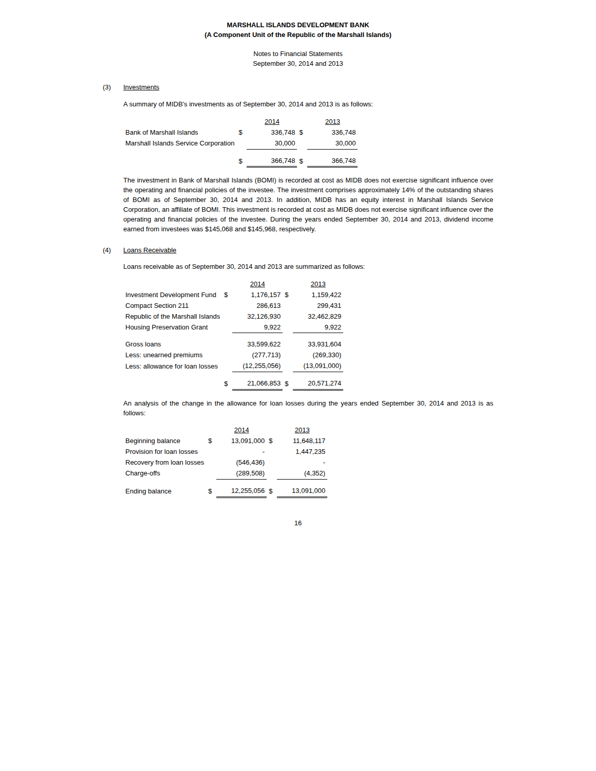MARSHALL ISLANDS DEVELOPMENT BANK
(A Component Unit of the Republic of the Marshall Islands)
Notes to Financial Statements
September 30, 2014 and 2013
(3) Investments
A summary of MIDB's investments as of September 30, 2014 and 2013 is as follows:
| | | 2014 | | 2013 |
| Bank of Marshall Islands | $ | 336,748 | $ | 336,748 |
| Marshall Islands Service Corporation | | 30,000 | | 30,000 |
| | $ | 366,748 | $ | 366,748 |
The investment in Bank of Marshall Islands (BOMI) is recorded at cost as MIDB does not exercise significant influence over the operating and financial policies of the investee. The investment comprises approximately 14% of the outstanding shares of BOMI as of September 30, 2014 and 2013. In addition, MIDB has an equity interest in Marshall Islands Service Corporation, an affiliate of BOMI. This investment is recorded at cost as MIDB does not exercise significant influence over the operating and financial policies of the investee. During the years ended September 30, 2014 and 2013, dividend income earned from investees was $145,068 and $145,968, respectively.
(4) Loans Receivable
Loans receivable as of September 30, 2014 and 2013 are summarized as follows:
| | | 2014 | | 2013 |
| Investment Development Fund | $ | 1,176,157 | $ | 1,159,422 |
| Compact Section 211 | | 286,613 | | 299,431 |
| Republic of the Marshall Islands | | 32,126,930 | | 32,462,829 |
| Housing Preservation Grant | | 9,922 | | 9,922 |
| Gross loans | | 33,599,622 | | 33,931,604 |
| Less: unearned premiums | | (277,713) | | (269,330) |
| Less: allowance for loan losses | | (12,255,056) | | (13,091,000) |
| | $ | 21,066,853 | $ | 20,571,274 |
An analysis of the change in the allowance for loan losses during the years ended September 30, 2014 and 2013 is as follows:
| | | 2014 | | 2013 |
| Beginning balance | $ | 13,091,000 | $ | 11,648,117 |
| Provision for loan losses | | - | | 1,447,235 |
| Recovery from loan losses | | (546,436) | | - |
| Charge-offs | | (289,508) | | (4,352) |
| Ending balance | $ | 12,255,056 | $ | 13,091,000 |
16